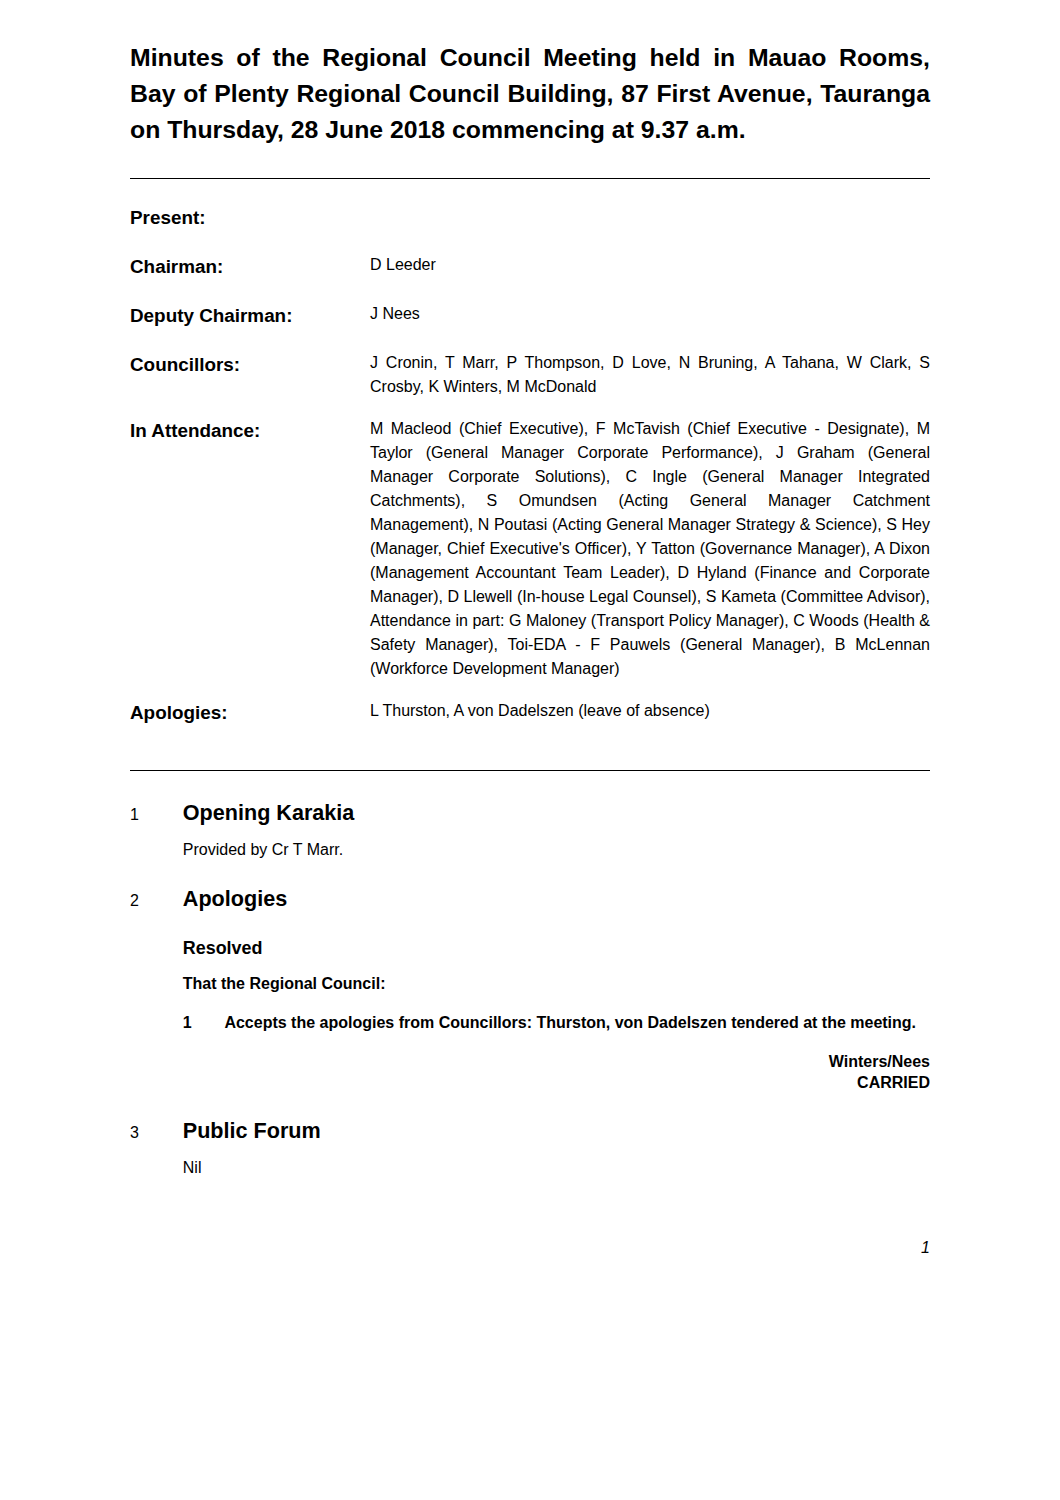Minutes of the Regional Council Meeting held in Mauao Rooms, Bay of Plenty Regional Council Building, 87 First Avenue, Tauranga on Thursday, 28 June 2018 commencing at 9.37 a.m.
Present:
| Chairman : | D Leeder |
| Deputy Chairman : | J Nees |
| Councillors : | J Cronin, T Marr, P Thompson, D Love, N Bruning, A Tahana, W Clark, S Crosby, K Winters, M McDonald |
| In Attendance : | M Macleod (Chief Executive), F McTavish (Chief Executive - Designate), M Taylor (General Manager Corporate Performance), J Graham (General Manager Corporate Solutions), C Ingle (General Manager Integrated Catchments), S Omundsen (Acting General Manager Catchment Management), N Poutasi (Acting General Manager Strategy & Science), S Hey (Manager, Chief Executive's Officer), Y Tatton (Governance Manager), A Dixon (Management Accountant Team Leader), D Hyland (Finance and Corporate Manager), D Llewell (In-house Legal Counsel), S Kameta (Committee Advisor), Attendance in part: G Maloney (Transport Policy Manager), C Woods (Health & Safety Manager), Toi-EDA - F Pauwels (General Manager), B McLennan (Workforce Development Manager) |
| Apologies : | L Thurston, A von Dadelszen (leave of absence) |
1
Opening Karakia
Provided by Cr T Marr.
2
Apologies
Resolved
That the Regional Council:
1
Accepts the apologies from Councillors: Thurston, von Dadelszen tendered at the meeting.
Winters/Nees
CARRIED
3
Public Forum
Nil
1